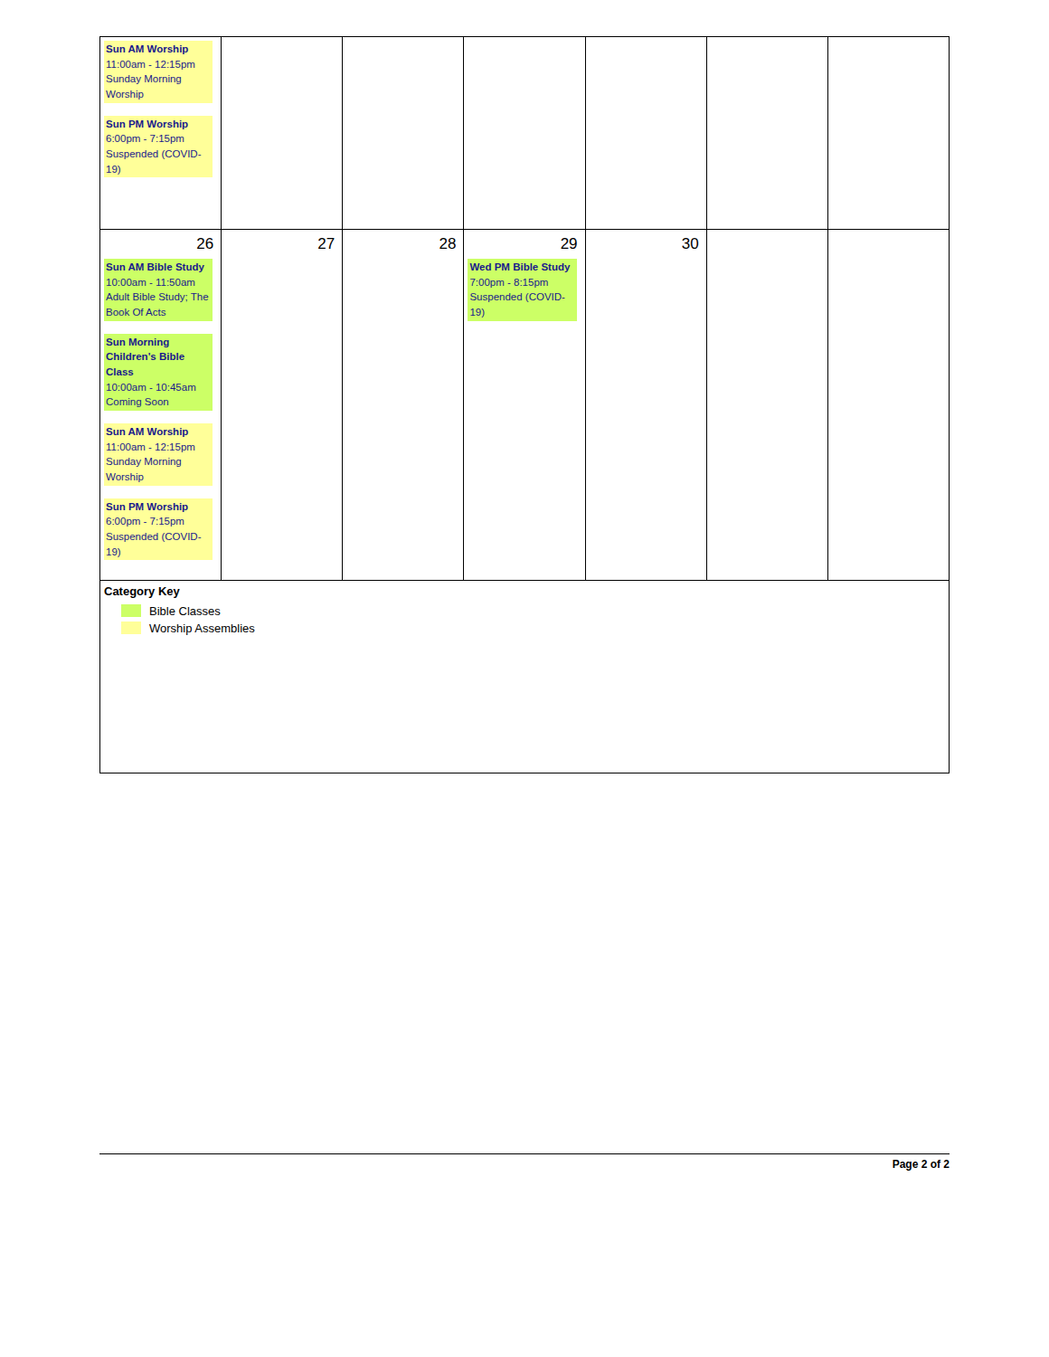| Sun AM Worship 11:00am - 12:15pm Sunday Morning Worship Sun PM Worship 6:00pm - 7:15pm Suspended (COVID-19) | | | | | | |
| 26 Sun AM Bible Study 10:00am - 11:50am Adult Bible Study; The Book Of Acts Sun Morning Children's Bible Class 10:00am - 10:45am Coming Soon Sun AM Worship 11:00am - 12:15pm Sunday Morning Worship Sun PM Worship 6:00pm - 7:15pm Suspended (COVID-19) | 27 | 28 | 29 Wed PM Bible Study 7:00pm - 8:15pm Suspended (COVID-19) | 30 | | |
| Category Key Bible Classes Worship Assemblies |
Page 2 of 2